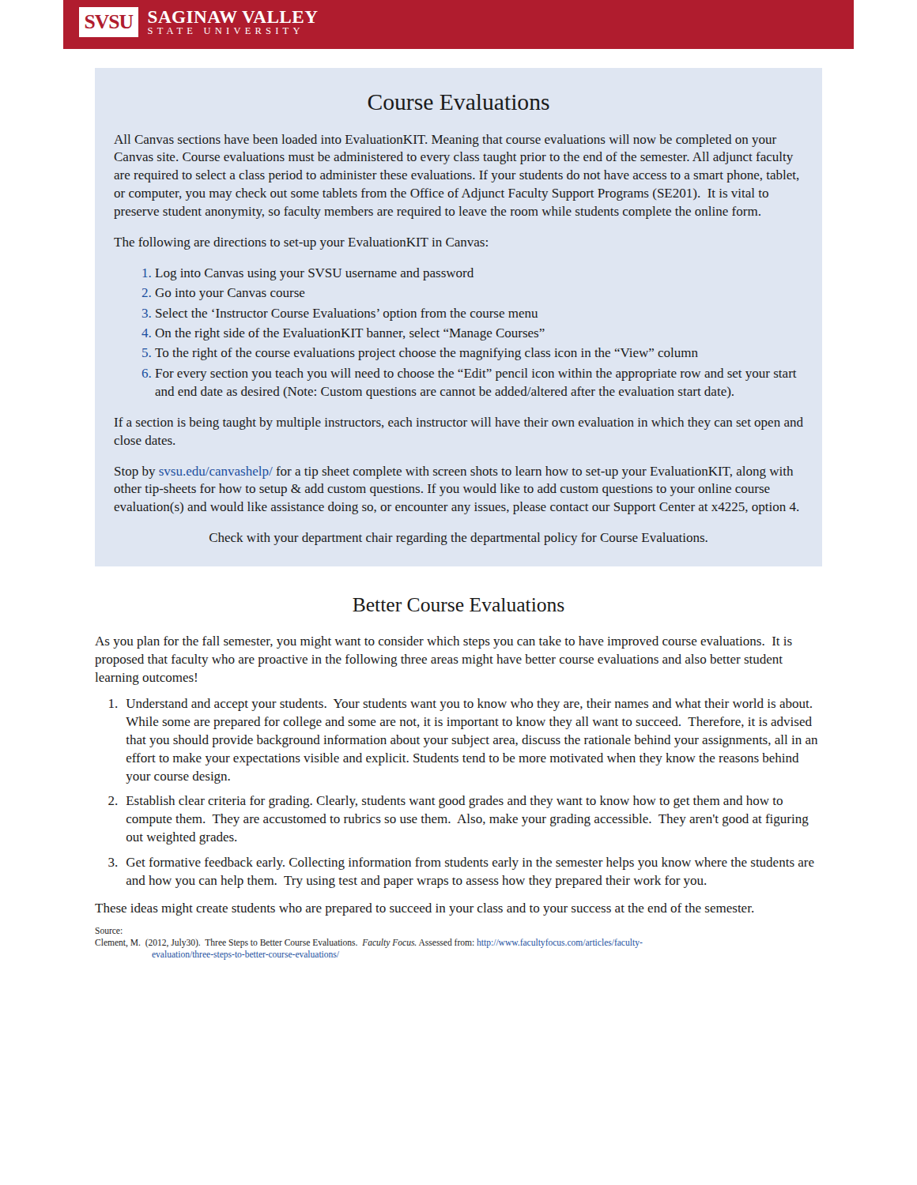SVSU
Saginaw Valley State University
Course Evaluations
All Canvas sections have been loaded into EvaluationKIT. Meaning that course evaluations will now be completed on your Canvas site. Course evaluations must be administered to every class taught prior to the end of the semester. All adjunct faculty are required to select a class period to administer these evaluations. If your students do not have access to a smart phone, tablet, or computer, you may check out some tablets from the Office of Adjunct Faculty Support Programs (SE201). It is vital to preserve student anonymity, so faculty members are required to leave the room while students complete the online form.
The following are directions to set-up your EvaluationKIT in Canvas:
Log into Canvas using your SVSU username and password
Go into your Canvas course
Select the ‘Instructor Course Evaluations’ option from the course menu
On the right side of the EvaluationKIT banner, select “Manage Courses”
To the right of the course evaluations project choose the magnifying class icon in the “View” column
For every section you teach you will need to choose the “Edit” pencil icon within the appropriate row and set your start and end date as desired (Note: Custom questions are cannot be added/altered after the evaluation start date).
If a section is being taught by multiple instructors, each instructor will have their own evaluation in which they can set open and close dates.
Stop by svsu.edu/canvashelp/ for a tip sheet complete with screen shots to learn how to set-up your EvaluationKIT, along with other tip-sheets for how to setup & add custom questions. If you would like to add custom questions to your online course evaluation(s) and would like assistance doing so, or encounter any issues, please contact our Support Center at x4225, option 4.
Check with your department chair regarding the departmental policy for Course Evaluations.
Better Course Evaluations
As you plan for the fall semester, you might want to consider which steps you can take to have improved course evaluations. It is proposed that faculty who are proactive in the following three areas might have better course evaluations and also better student learning outcomes!
Understand and accept your students. Your students want you to know who they are, their names and what their world is about. While some are prepared for college and some are not, it is important to know they all want to succeed. Therefore, it is advised that you should provide background information about your subject area, discuss the rationale behind your assignments, all in an effort to make your expectations visible and explicit. Students tend to be more motivated when they know the reasons behind your course design.
Establish clear criteria for grading. Clearly, students want good grades and they want to know how to get them and how to compute them. They are accustomed to rubrics so use them. Also, make your grading accessible. They aren't good at figuring out weighted grades.
Get formative feedback early. Collecting information from students early in the semester helps you know where the students are and how you can help them. Try using test and paper wraps to assess how they prepared their work for you.
These ideas might create students who are prepared to succeed in your class and to your success at the end of the semester.
Source: Clement, M. (2012, July30). Three Steps to Better Course Evaluations. Faculty Focus. Assessed from: http://www.facultyfocus.com/articles/faculty- evaluation/three-steps-to-better-course-evaluations/